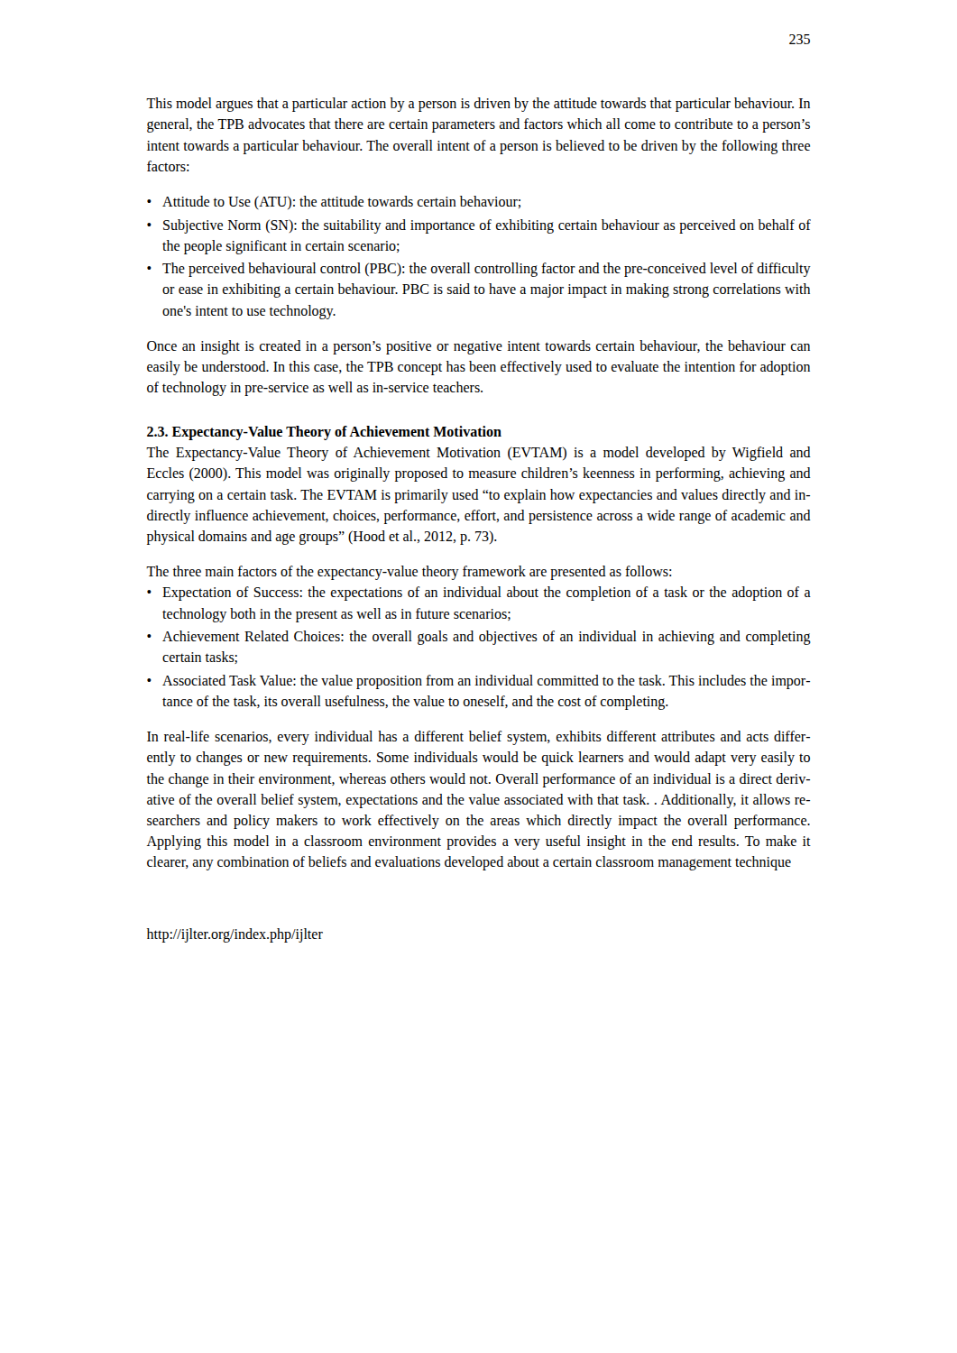235
This model argues that a particular action by a person is driven by the attitude towards that particular behaviour. In general, the TPB advocates that there are certain parameters and factors which all come to contribute to a person’s intent towards a particular behaviour. The overall intent of a person is believed to be driven by the following three factors:
Attitude to Use (ATU): the attitude towards certain behaviour;
Subjective Norm (SN): the suitability and importance of exhibiting certain behaviour as perceived on behalf of the people significant in certain scenario;
The perceived behavioural control (PBC): the overall controlling factor and the pre-conceived level of difficulty or ease in exhibiting a certain behaviour. PBC is said to have a major impact in making strong correlations with one's intent to use technology.
Once an insight is created in a person’s positive or negative intent towards certain behaviour, the behaviour can easily be understood. In this case, the TPB concept has been effectively used to evaluate the intention for adoption of technology in pre-service as well as in-service teachers.
2.3. Expectancy-Value Theory of Achievement Motivation
The Expectancy-Value Theory of Achievement Motivation (EVTAM) is a model developed by Wigfield and Eccles (2000). This model was originally proposed to measure children’s keenness in performing, achieving and carrying on a certain task. The EVTAM is primarily used “to explain how expectancies and values directly and indirectly influence achievement, choices, performance, effort, and persistence across a wide range of academic and physical domains and age groups” (Hood et al., 2012, p. 73).
The three main factors of the expectancy-value theory framework are presented as follows:
Expectation of Success: the expectations of an individual about the completion of a task or the adoption of a technology both in the present as well as in future scenarios;
Achievement Related Choices: the overall goals and objectives of an individual in achieving and completing certain tasks;
Associated Task Value: the value proposition from an individual committed to the task. This includes the importance of the task, its overall usefulness, the value to oneself, and the cost of completing.
In real-life scenarios, every individual has a different belief system, exhibits different attributes and acts differently to changes or new requirements. Some individuals would be quick learners and would adapt very easily to the change in their environment, whereas others would not. Overall performance of an individual is a direct derivative of the overall belief system, expectations and the value associated with that task. . Additionally, it allows researchers and policy makers to work effectively on the areas which directly impact the overall performance. Applying this model in a classroom environment provides a very useful insight in the end results. To make it clearer, any combination of beliefs and evaluations developed about a certain classroom management technique
http://ijlter.org/index.php/ijlter